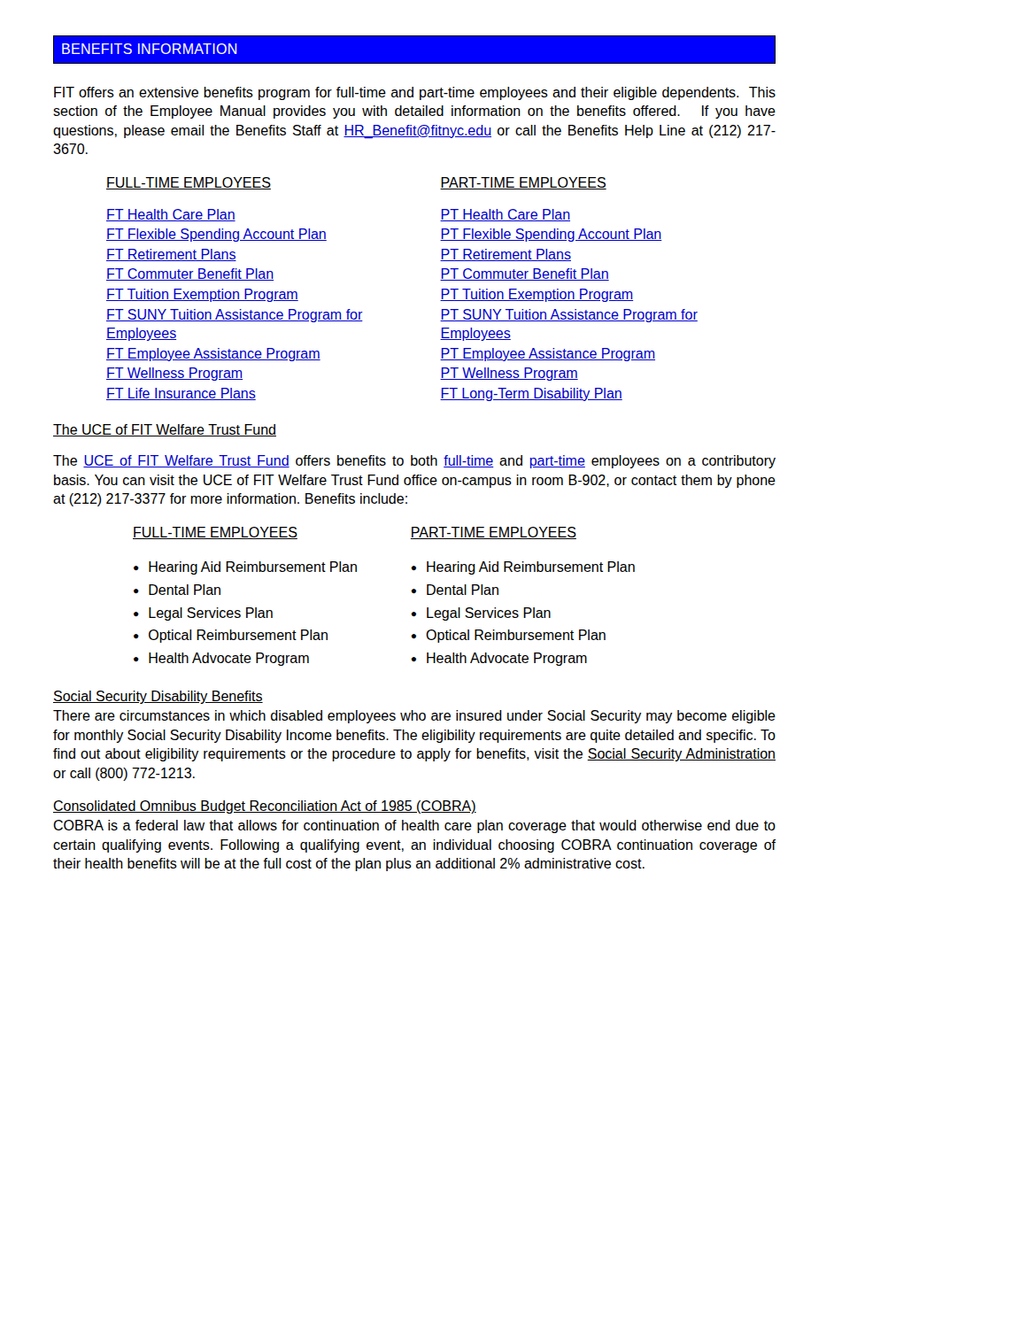BENEFITS INFORMATION
FIT offers an extensive benefits program for full-time and part-time employees and their eligible dependents. This section of the Employee Manual provides you with detailed information on the benefits offered. If you have questions, please email the Benefits Staff at HR_Benefit@fitnyc.edu or call the Benefits Help Line at (212) 217-3670.
| FULL-TIME EMPLOYEES FT Health Care Plan FT Flexible Spending Account Plan FT Retirement Plans FT Commuter Benefit Plan FT Tuition Exemption Program FT SUNY Tuition Assistance Program for Employees FT Employee Assistance Program FT Wellness Program FT Life Insurance Plans | PART-TIME EMPLOYEES PT Health Care Plan PT Flexible Spending Account Plan PT Retirement Plans PT Commuter Benefit Plan PT Tuition Exemption Program PT SUNY Tuition Assistance Program for Employees PT Employee Assistance Program PT Wellness Program FT Long-Term Disability Plan |
The UCE of FIT Welfare Trust Fund
The UCE of FIT Welfare Trust Fund offers benefits to both full-time and part-time employees on a contributory basis. You can visit the UCE of FIT Welfare Trust Fund office on-campus in room B-902, or contact them by phone at (212) 217-3377 for more information. Benefits include:
| FULL-TIME EMPLOYEES Hearing Aid Reimbursement Plan Dental Plan Legal Services Plan Optical Reimbursement Plan Health Advocate Program | PART-TIME EMPLOYEES Hearing Aid Reimbursement Plan Dental Plan Legal Services Plan Optical Reimbursement Plan Health Advocate Program |
Social Security Disability Benefits
There are circumstances in which disabled employees who are insured under Social Security may become eligible for monthly Social Security Disability Income benefits. The eligibility requirements are quite detailed and specific. To find out about eligibility requirements or the procedure to apply for benefits, visit the Social Security Administration or call (800) 772-1213.
Consolidated Omnibus Budget Reconciliation Act of 1985 (COBRA)
COBRA is a federal law that allows for continuation of health care plan coverage that would otherwise end due to certain qualifying events. Following a qualifying event, an individual choosing COBRA continuation coverage of their health benefits will be at the full cost of the plan plus an additional 2% administrative cost.